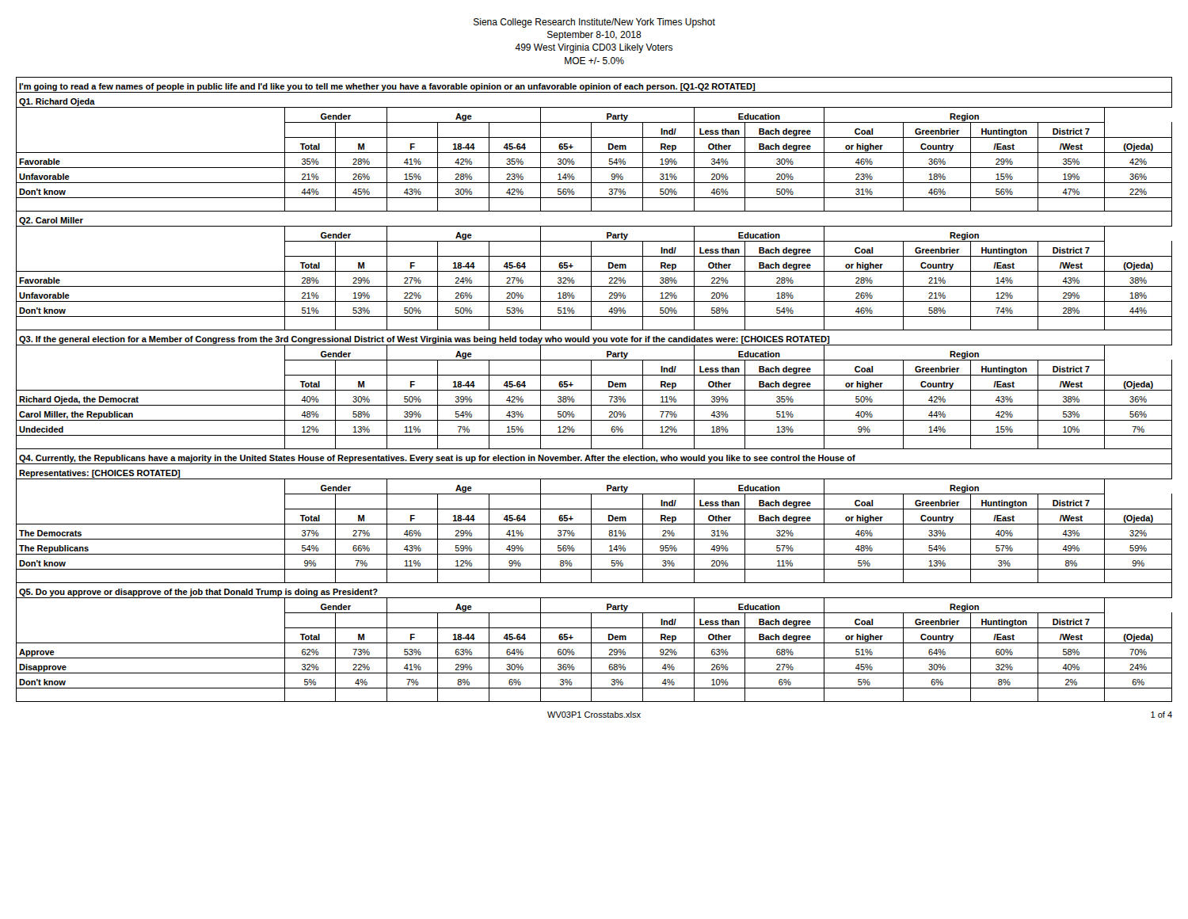Siena College Research Institute/New York Times Upshot
September 8-10, 2018
499 West Virginia CD03 Likely Voters
MOE +/- 5.0%
| I'm going to read a few names of people in public life and I'd like you to tell me whether you have a favorable opinion or an unfavorable opinion of each person. [Q1-Q2 ROTATED] |
| Q1. Richard Ojeda |
| | Gender | Age | Party | Education | Region |
| | | | | | | | | Ind/ | Less than | Bach degree | Coal | Greenbrier | Huntington | District 7 | |
| | Total | M | F | 18-44 | 45-64 | 65+ | Dem | Rep | Other | Bach degree | or higher | Country | /East | /West | (Ojeda) |
| Favorable | 35% | 28% | 41% | 42% | 35% | 30% | 54% | 19% | 34% | 30% | 46% | 36% | 29% | 35% | 42% |
| Unfavorable | 21% | 26% | 15% | 28% | 23% | 14% | 9% | 31% | 20% | 20% | 23% | 18% | 15% | 19% | 36% |
| Don't know | 44% | 45% | 43% | 30% | 42% | 56% | 37% | 50% | 46% | 50% | 31% | 46% | 56% | 47% | 22% |
| Q2. Carol Miller |
| | Gender | Age | Party | Education | Region |
| | | | | | | | | Ind/ | Less than | Bach degree | Coal | Greenbrier | Huntington | District 7 | |
| | Total | M | F | 18-44 | 45-64 | 65+ | Dem | Rep | Other | Bach degree | or higher | Country | /East | /West | (Ojeda) |
| Favorable | 28% | 29% | 27% | 24% | 27% | 32% | 22% | 38% | 22% | 28% | 28% | 21% | 14% | 43% | 38% |
| Unfavorable | 21% | 19% | 22% | 26% | 20% | 18% | 29% | 12% | 20% | 18% | 26% | 21% | 12% | 29% | 18% |
| Don't know | 51% | 53% | 50% | 50% | 53% | 51% | 49% | 50% | 58% | 54% | 46% | 58% | 74% | 28% | 44% |
| Q3. If the general election for a Member of Congress from the 3rd Congressional District of West Virginia was being held today who would you vote for if the candidates were: [CHOICES ROTATED] |
| | Gender | Age | Party | Education | Region |
| | | | | | | | | Ind/ | Less than | Bach degree | Coal | Greenbrier | Huntington | District 7 | |
| | Total | M | F | 18-44 | 45-64 | 65+ | Dem | Rep | Other | Bach degree | or higher | Country | /East | /West | (Ojeda) |
| Richard Ojeda, the Democrat | 40% | 30% | 50% | 39% | 42% | 38% | 73% | 11% | 39% | 35% | 50% | 42% | 43% | 38% | 36% |
| Carol Miller, the Republican | 48% | 58% | 39% | 54% | 43% | 50% | 20% | 77% | 43% | 51% | 40% | 44% | 42% | 53% | 56% |
| Undecided | 12% | 13% | 11% | 7% | 15% | 12% | 6% | 12% | 18% | 13% | 9% | 14% | 15% | 10% | 7% |
| Q4. Currently, the Republicans have a majority in the United States House of Representatives. Every seat is up for election in November. After the election, who would you like to see control the House of |
| Representatives: [CHOICES ROTATED] |
| | Gender | Age | Party | Education | Region |
| | | | | | | | | Ind/ | Less than | Bach degree | Coal | Greenbrier | Huntington | District 7 | |
| | Total | M | F | 18-44 | 45-64 | 65+ | Dem | Rep | Other | Bach degree | or higher | Country | /East | /West | (Ojeda) |
| The Democrats | 37% | 27% | 46% | 29% | 41% | 37% | 81% | 2% | 31% | 32% | 46% | 33% | 40% | 43% | 32% |
| The Republicans | 54% | 66% | 43% | 59% | 49% | 56% | 14% | 95% | 49% | 57% | 48% | 54% | 57% | 49% | 59% |
| Don't know | 9% | 7% | 11% | 12% | 9% | 8% | 5% | 3% | 20% | 11% | 5% | 13% | 3% | 8% | 9% |
| Q5. Do you approve or disapprove of the job that Donald Trump is doing as President? |
| | Gender | Age | Party | Education | Region |
| | | | | | | | | Ind/ | Less than | Bach degree | Coal | Greenbrier | Huntington | District 7 | |
| | Total | M | F | 18-44 | 45-64 | 65+ | Dem | Rep | Other | Bach degree | or higher | Country | /East | /West | (Ojeda) |
| Approve | 62% | 73% | 53% | 63% | 64% | 60% | 29% | 92% | 63% | 68% | 51% | 64% | 60% | 58% | 70% |
| Disapprove | 32% | 22% | 41% | 29% | 30% | 36% | 68% | 4% | 26% | 27% | 45% | 30% | 32% | 40% | 24% |
| Don't know | 5% | 4% | 7% | 8% | 6% | 3% | 3% | 4% | 10% | 6% | 5% | 6% | 8% | 2% | 6% |
WV03P1 Crosstabs.xlsx
1 of 4